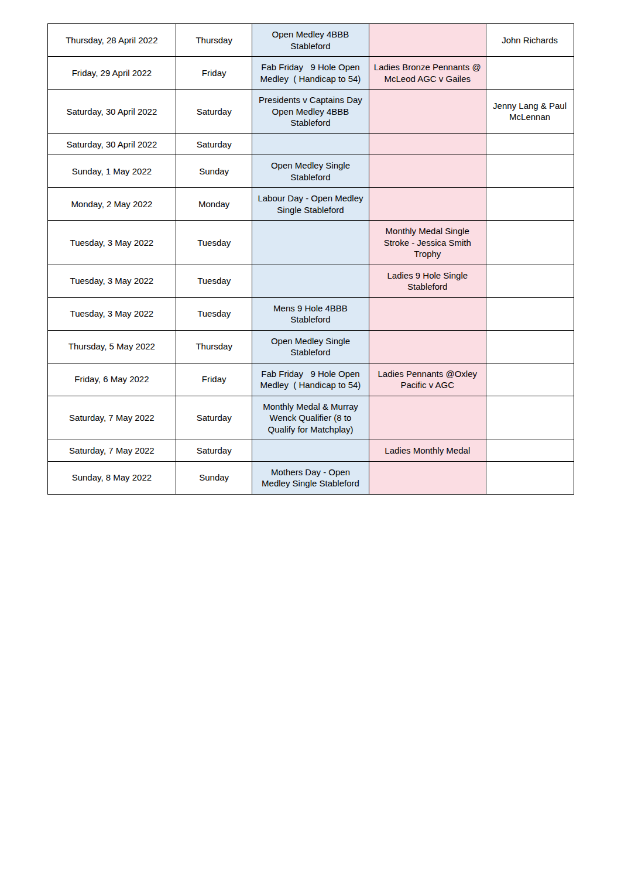| Thursday, 28 April 2022 | Thursday | Open Medley 4BBB Stableford | | John Richards |
| Friday, 29 April 2022 | Friday | Fab Friday 9 Hole Open Medley ( Handicap to 54) | Ladies Bronze Pennants @ McLeod AGC v Gailes | |
| Saturday, 30 April 2022 | Saturday | Presidents v Captains Day Open Medley 4BBB Stableford | | Jenny Lang & Paul McLennan |
| Saturday, 30 April 2022 | Saturday | | | |
| Sunday, 1 May 2022 | Sunday | Open Medley Single Stableford | | |
| Monday, 2 May 2022 | Monday | Labour Day - Open Medley Single Stableford | | |
| Tuesday, 3 May 2022 | Tuesday | | Monthly Medal Single Stroke - Jessica Smith Trophy | |
| Tuesday, 3 May 2022 | Tuesday | | Ladies 9 Hole Single Stableford | |
| Tuesday, 3 May 2022 | Tuesday | Mens 9 Hole 4BBB Stableford | | |
| Thursday, 5 May 2022 | Thursday | Open Medley Single Stableford | | |
| Friday, 6 May 2022 | Friday | Fab Friday 9 Hole Open Medley ( Handicap to 54) | Ladies Pennants @Oxley Pacific v AGC | |
| Saturday, 7 May 2022 | Saturday | Monthly Medal & Murray Wenck Qualifier (8 to Qualify for Matchplay) | | |
| Saturday, 7 May 2022 | Saturday | | Ladies Monthly Medal | |
| Sunday, 8 May 2022 | Sunday | Mothers Day - Open Medley Single Stableford | | |